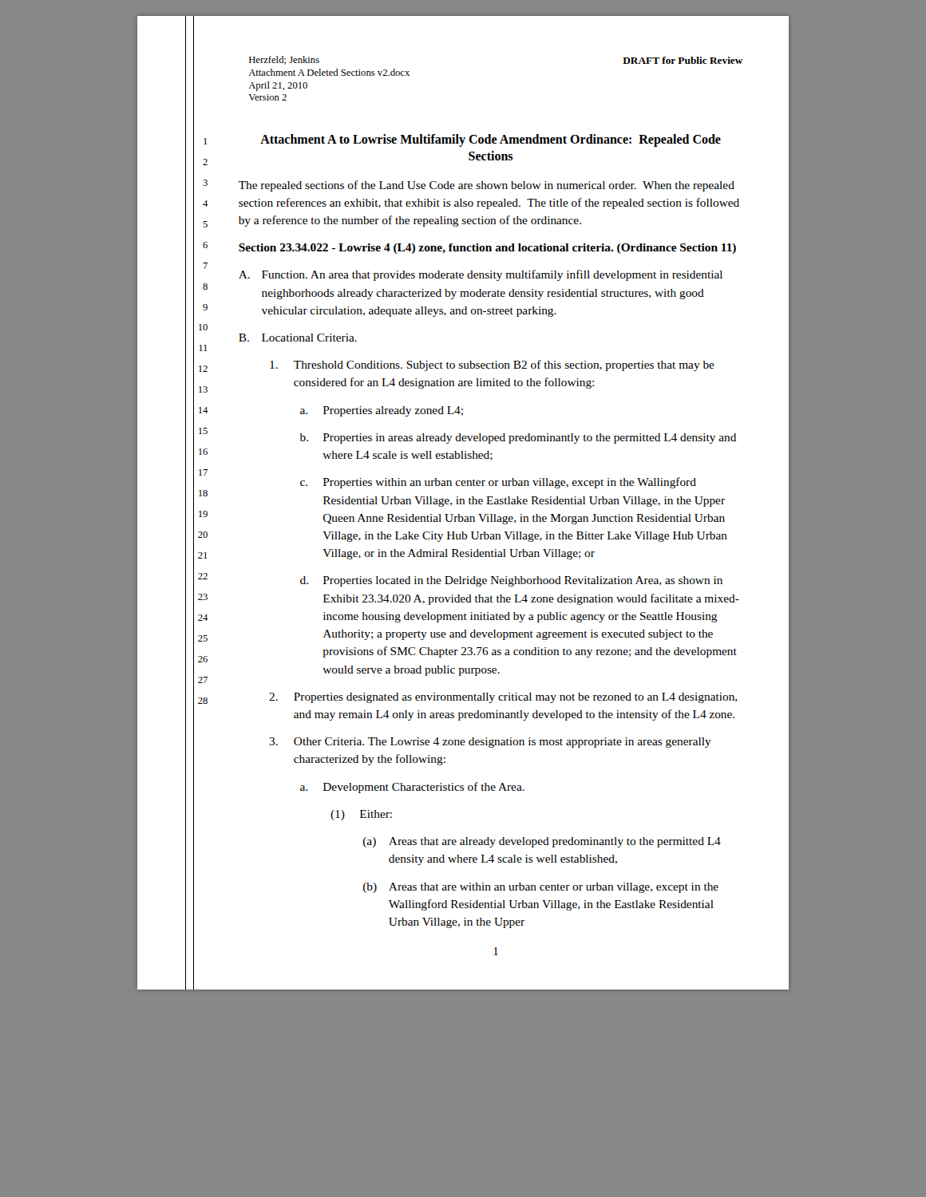Herzfeld; Jenkins
Attachment A Deleted Sections v2.docx
April 21, 2010
Version 2
DRAFT for Public Review
1
2
3
4
5
6
7
8
9
10
11
12
13
14
15
16
17
18
19
20
21
22
23
24
25
26
27
28
Attachment A to Lowrise Multifamily Code Amendment Ordinance: Repealed Code Sections
The repealed sections of the Land Use Code are shown below in numerical order. When the repealed section references an exhibit, that exhibit is also repealed. The title of the repealed section is followed by a reference to the number of the repealing section of the ordinance.
Section 23.34.022 - Lowrise 4 (L4) zone, function and locational criteria. (Ordinance Section 11)
A.
Function. An area that provides moderate density multifamily infill development in residential neighborhoods already characterized by moderate density residential structures, with good vehicular circulation, adequate alleys, and on-street parking.
B.
Locational Criteria.
1.
Threshold Conditions. Subject to subsection B2 of this section, properties that may be considered for an L4 designation are limited to the following:
a.
Properties already zoned L4;
b.
Properties in areas already developed predominantly to the permitted L4 density and where L4 scale is well established;
c.
Properties within an urban center or urban village, except in the Wallingford Residential Urban Village, in the Eastlake Residential Urban Village, in the Upper Queen Anne Residential Urban Village, in the Morgan Junction Residential Urban Village, in the Lake City Hub Urban Village, in the Bitter Lake Village Hub Urban Village, or in the Admiral Residential Urban Village; or
d.
Properties located in the Delridge Neighborhood Revitalization Area, as shown in Exhibit 23.34.020 A, provided that the L4 zone designation would facilitate a mixed-income housing development initiated by a public agency or the Seattle Housing Authority; a property use and development agreement is executed subject to the provisions of SMC Chapter 23.76 as a condition to any rezone; and the development would serve a broad public purpose.
2.
Properties designated as environmentally critical may not be rezoned to an L4 designation, and may remain L4 only in areas predominantly developed to the intensity of the L4 zone.
3.
Other Criteria. The Lowrise 4 zone designation is most appropriate in areas generally characterized by the following:
a.
Development Characteristics of the Area.
(1)
Either:
(a)
Areas that are already developed predominantly to the permitted L4 density and where L4 scale is well established,
(b)
Areas that are within an urban center or urban village, except in the Wallingford Residential Urban Village, in the Eastlake Residential Urban Village, in the Upper
1